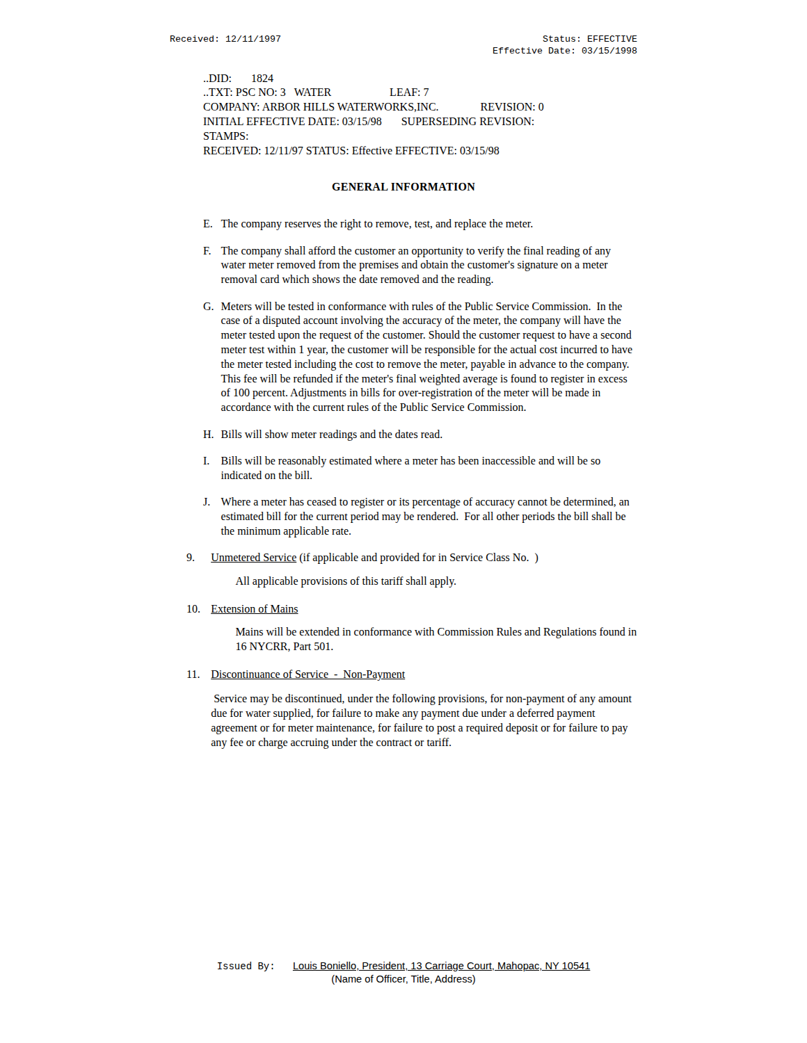Received: 12/11/1997
Status: EFFECTIVE
Effective Date: 03/15/1998
..DID: 1824
..TXT: PSC NO: 3 WATER LEAF: 7
COMPANY: ARBOR HILLS WATERWORKS,INC. REVISION: 0
INITIAL EFFECTIVE DATE: 03/15/98 SUPERSEDING REVISION:
STAMPS:
RECEIVED: 12/11/97 STATUS: Effective EFFECTIVE: 03/15/98
GENERAL INFORMATION
E. The company reserves the right to remove, test, and replace the meter.
F. The company shall afford the customer an opportunity to verify the final reading of any water meter removed from the premises and obtain the customer's signature on a meter removal card which shows the date removed and the reading.
G. Meters will be tested in conformance with rules of the Public Service Commission. In the case of a disputed account involving the accuracy of the meter, the company will have the meter tested upon the request of the customer. Should the customer request to have a second meter test within 1 year, the customer will be responsible for the actual cost incurred to have the meter tested including the cost to remove the meter, payable in advance to the company. This fee will be refunded if the meter's final weighted average is found to register in excess of 100 percent. Adjustments in bills for over-registration of the meter will be made in accordance with the current rules of the Public Service Commission.
H. Bills will show meter readings and the dates read.
I. Bills will be reasonably estimated where a meter has been inaccessible and will be so indicated on the bill.
J. Where a meter has ceased to register or its percentage of accuracy cannot be determined, an estimated bill for the current period may be rendered. For all other periods the bill shall be the minimum applicable rate.
9. Unmetered Service (if applicable and provided for in Service Class No. )
All applicable provisions of this tariff shall apply.
10. Extension of Mains
Mains will be extended in conformance with Commission Rules and Regulations found in 16 NYCRR, Part 501.
11. Discontinuance of Service - Non-Payment
Service may be discontinued, under the following provisions, for non-payment of any amount due for water supplied, for failure to make any payment due under a deferred payment agreement or for meter maintenance, for failure to post a required deposit or for failure to pay any fee or charge accruing under the contract or tariff.
Issued By: Louis Boniello, President, 13 Carriage Court, Mahopac, NY 10541
(Name of Officer, Title, Address)